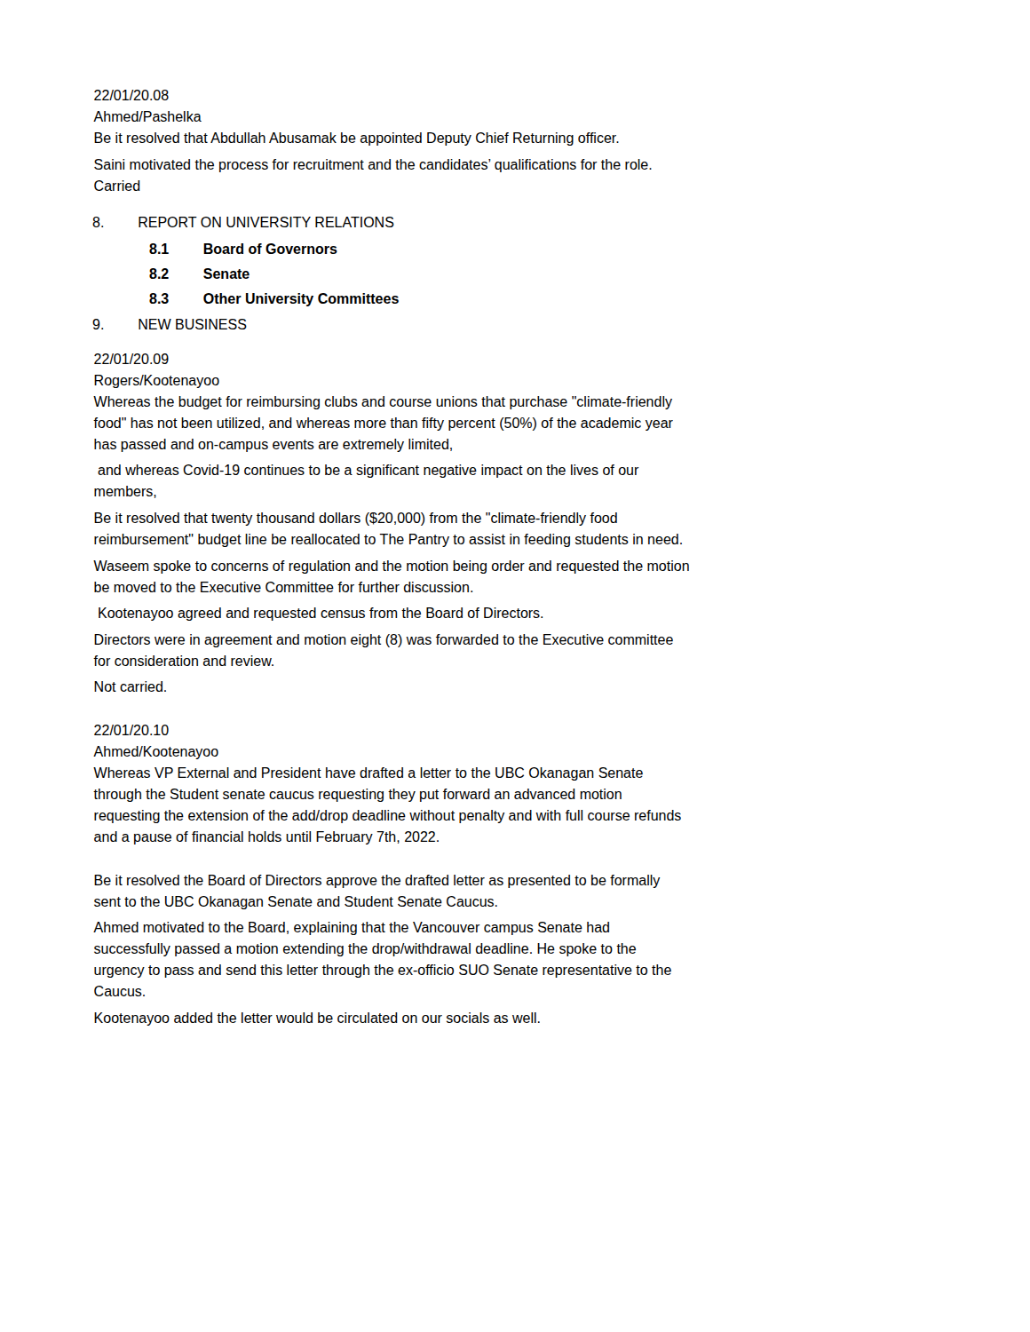22/01/20.08
Ahmed/Pashelka
Be it resolved that Abdullah Abusamak be appointed Deputy Chief Returning officer.
Saini motivated the process for recruitment and the candidates’ qualifications for the role.
Carried
8. REPORT ON UNIVERSITY RELATIONS
8.1 Board of Governors
8.2 Senate
8.3 Other University Committees
9. NEW BUSINESS
22/01/20.09
Rogers/Kootenayoo
Whereas the budget for reimbursing clubs and course unions that purchase "climate-friendly food" has not been utilized, and whereas more than fifty percent (50%) of the academic year has passed and on-campus events are extremely limited,
and whereas Covid-19 continues to be a significant negative impact on the lives of our members,
Be it resolved that twenty thousand dollars ($20,000) from the "climate-friendly food reimbursement" budget line be reallocated to The Pantry to assist in feeding students in need.
Waseem spoke to concerns of regulation and the motion being order and requested the motion be moved to the Executive Committee for further discussion.
Kootenayoo agreed and requested census from the Board of Directors.
Directors were in agreement and motion eight (8) was forwarded to the Executive committee for consideration and review.
Not carried.
22/01/20.10
Ahmed/Kootenayoo
Whereas VP External and President have drafted a letter to the UBC Okanagan Senate through the Student senate caucus requesting they put forward an advanced motion requesting the extension of the add/drop deadline without penalty and with full course refunds and a pause of financial holds until February 7th, 2022.
Be it resolved the Board of Directors approve the drafted letter as presented to be formally sent to the UBC Okanagan Senate and Student Senate Caucus.
Ahmed motivated to the Board, explaining that the Vancouver campus Senate had successfully passed a motion extending the drop/withdrawal deadline. He spoke to the urgency to pass and send this letter through the ex-officio SUO Senate representative to the Caucus.
Kootenayoo added the letter would be circulated on our socials as well.